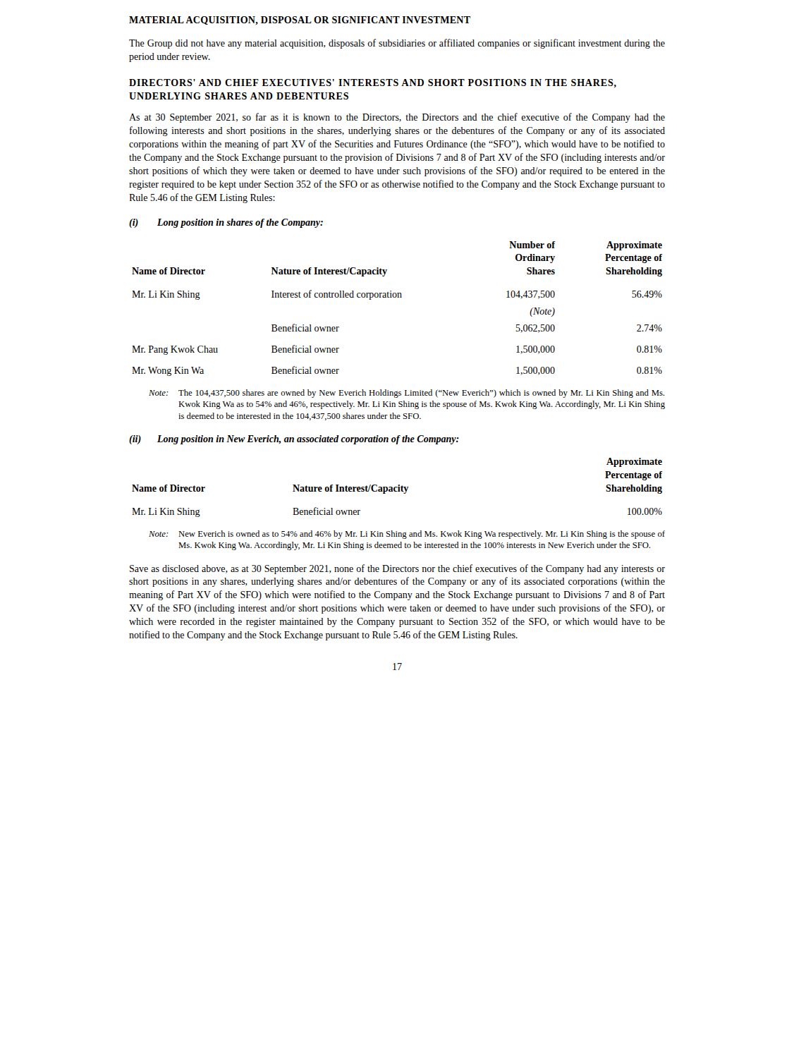Material Acquisition, Disposal or Significant Investment
The Group did not have any material acquisition, disposals of subsidiaries or affiliated companies or significant investment during the period under review.
Directors' and Chief Executives' Interests and Short Positions in the Shares, Underlying Shares and Debentures
As at 30 September 2021, so far as it is known to the Directors, the Directors and the chief executive of the Company had the following interests and short positions in the shares, underlying shares or the debentures of the Company or any of its associated corporations within the meaning of part XV of the Securities and Futures Ordinance (the “SFO”), which would have to be notified to the Company and the Stock Exchange pursuant to the provision of Divisions 7 and 8 of Part XV of the SFO (including interests and/or short positions of which they were taken or deemed to have under such provisions of the SFO) and/or required to be entered in the register required to be kept under Section 352 of the SFO or as otherwise notified to the Company and the Stock Exchange pursuant to Rule 5.46 of the GEM Listing Rules:
(i) Long position in shares of the Company:
| Name of Director | Nature of Interest/Capacity | Number of Ordinary Shares | Approximate Percentage of Shareholding |
| --- | --- | --- | --- |
| Mr. Li Kin Shing | Interest of controlled corporation | 104,437,500 | 56.49% |
| | | (Note) | |
| | Beneficial owner | 5,062,500 | 2.74% |
| Mr. Pang Kwok Chau | Beneficial owner | 1,500,000 | 0.81% |
| Mr. Wong Kin Wa | Beneficial owner | 1,500,000 | 0.81% |
Note:
The 104,437,500 shares are owned by New Everich Holdings Limited (“New Everich”) which is owned by Mr. Li Kin Shing and Ms. Kwok King Wa as to 54% and 46%, respectively. Mr. Li Kin Shing is the spouse of Ms. Kwok King Wa. Accordingly, Mr. Li Kin Shing is deemed to be interested in the 104,437,500 shares under the SFO.
(ii) Long position in New Everich, an associated corporation of the Company:
| Name of Director | Nature of Interest/Capacity | Approximate Percentage of Shareholding |
| --- | --- | --- |
| Mr. Li Kin Shing | Beneficial owner | 100.00% |
Note:
New Everich is owned as to 54% and 46% by Mr. Li Kin Shing and Ms. Kwok King Wa respectively. Mr. Li Kin Shing is the spouse of Ms. Kwok King Wa. Accordingly, Mr. Li Kin Shing is deemed to be interested in the 100% interests in New Everich under the SFO.
Save as disclosed above, as at 30 September 2021, none of the Directors nor the chief executives of the Company had any interests or short positions in any shares, underlying shares and/or debentures of the Company or any of its associated corporations (within the meaning of Part XV of the SFO) which were notified to the Company and the Stock Exchange pursuant to Divisions 7 and 8 of Part XV of the SFO (including interest and/or short positions which were taken or deemed to have under such provisions of the SFO), or which were recorded in the register maintained by the Company pursuant to Section 352 of the SFO, or which would have to be notified to the Company and the Stock Exchange pursuant to Rule 5.46 of the GEM Listing Rules.
17